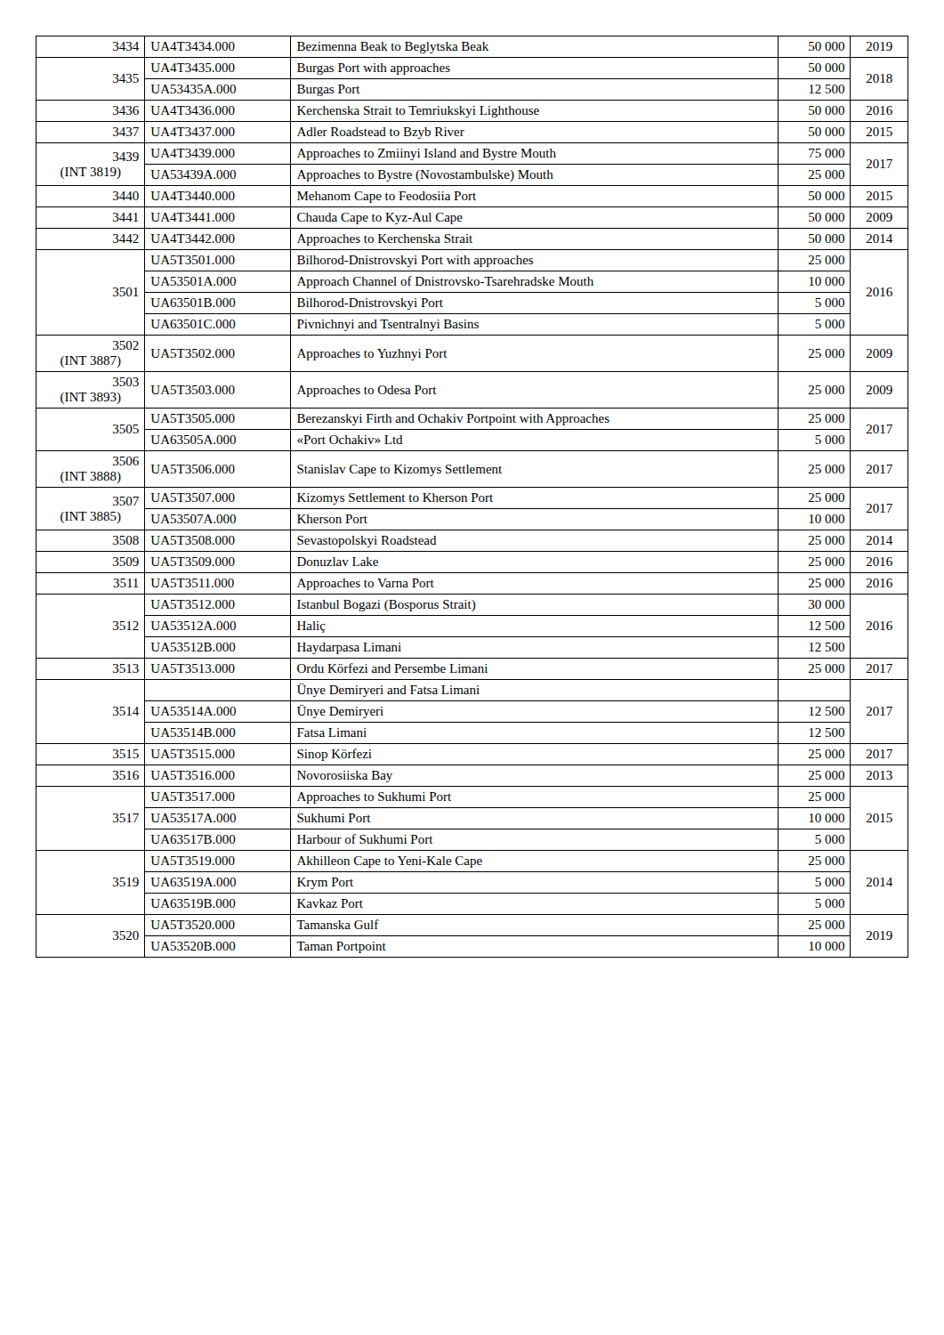| 3434 | UA4T3434.000 | Bezimenna Beak to Beglytska Beak | 50 000 | 2019 |
| 3435 | UA4T3435.000 | Burgas Port with approaches | 50 000 | 2018 |
| UA53435A.000 | Burgas Port | 12 500 |
| 3436 | UA4T3436.000 | Kerchenska Strait to Temriukskyi Lighthouse | 50 000 | 2016 |
| 3437 | UA4T3437.000 | Adler Roadstead to Bzyb River | 50 000 | 2015 |
| 3439 (INT 3819) | UA4T3439.000 | Approaches to Zmiinyi Island and Bystre Mouth | 75 000 | 2017 |
| UA53439A.000 | Approaches to Bystre (Novostambulske) Mouth | 25 000 |
| 3440 | UA4T3440.000 | Mehanom Cape to Feodosiia Port | 50 000 | 2015 |
| 3441 | UA4T3441.000 | Chauda Cape to Kyz-Aul Cape | 50 000 | 2009 |
| 3442 | UA4T3442.000 | Approaches to Kerchenska Strait | 50 000 | 2014 |
| 3501 | UA5T3501.000 | Bilhorod-Dnistrovskyi Port with approaches | 25 000 | 2016 |
| UA53501A.000 | Approach Channel of Dnistrovsko-Tsarehradske Mouth | 10 000 |
| UA63501B.000 | Bilhorod-Dnistrovskyi Port | 5 000 |
| UA63501C.000 | Pivnichnyi and Tsentralnyi Basins | 5 000 |
| 3502 (INT 3887) | UA5T3502.000 | Approaches to Yuzhnyi Port | 25 000 | 2009 |
| 3503 (INT 3893) | UA5T3503.000 | Approaches to Odesa Port | 25 000 | 2009 |
| 3505 | UA5T3505.000 | Berezanskyi Firth and Ochakiv Portpoint with Approaches | 25 000 | 2017 |
| UA63505A.000 | «Port Ochakiv» Ltd | 5 000 |
| 3506 (INT 3888) | UA5T3506.000 | Stanislav Cape to Kizomys Settlement | 25 000 | 2017 |
| 3507 (INT 3885) | UA5T3507.000 | Kizomys Settlement to Kherson Port | 25 000 | 2017 |
| UA53507A.000 | Kherson Port | 10 000 |
| 3508 | UA5T3508.000 | Sevastopolskyi Roadstead | 25 000 | 2014 |
| 3509 | UA5T3509.000 | Donuzlav Lake | 25 000 | 2016 |
| 3511 | UA5T3511.000 | Approaches to Varna Port | 25 000 | 2016 |
| 3512 | UA5T3512.000 | Istanbul Bogazi (Bosporus Strait) | 30 000 | 2016 |
| UA53512A.000 | Haliç | 12 500 |
| UA53512B.000 | Haydarpasa Limani | 12 500 |
| 3513 | UA5T3513.000 | Ordu Körfezi and Persembe Limani | 25 000 | 2017 |
| 3514 | | Ünye Demiryeri and Fatsa Limani | | 2017 |
| UA53514A.000 | Ünye Demiryeri | 12 500 |
| UA53514B.000 | Fatsa Limani | 12 500 |
| 3515 | UA5T3515.000 | Sinop Körfezi | 25 000 | 2017 |
| 3516 | UA5T3516.000 | Novorosiiska Bay | 25 000 | 2013 |
| 3517 | UA5T3517.000 | Approaches to Sukhumi Port | 25 000 | 2015 |
| UA53517A.000 | Sukhumi Port | 10 000 |
| UA63517B.000 | Harbour of Sukhumi Port | 5 000 |
| 3519 | UA5T3519.000 | Akhilleon Cape to Yeni-Kale Cape | 25 000 | 2014 |
| UA63519A.000 | Krym Port | 5 000 |
| UA63519B.000 | Kavkaz Port | 5 000 |
| 3520 | UA5T3520.000 | Tamanska Gulf | 25 000 | 2019 |
| UA53520B.000 | Taman Portpoint | 10 000 |